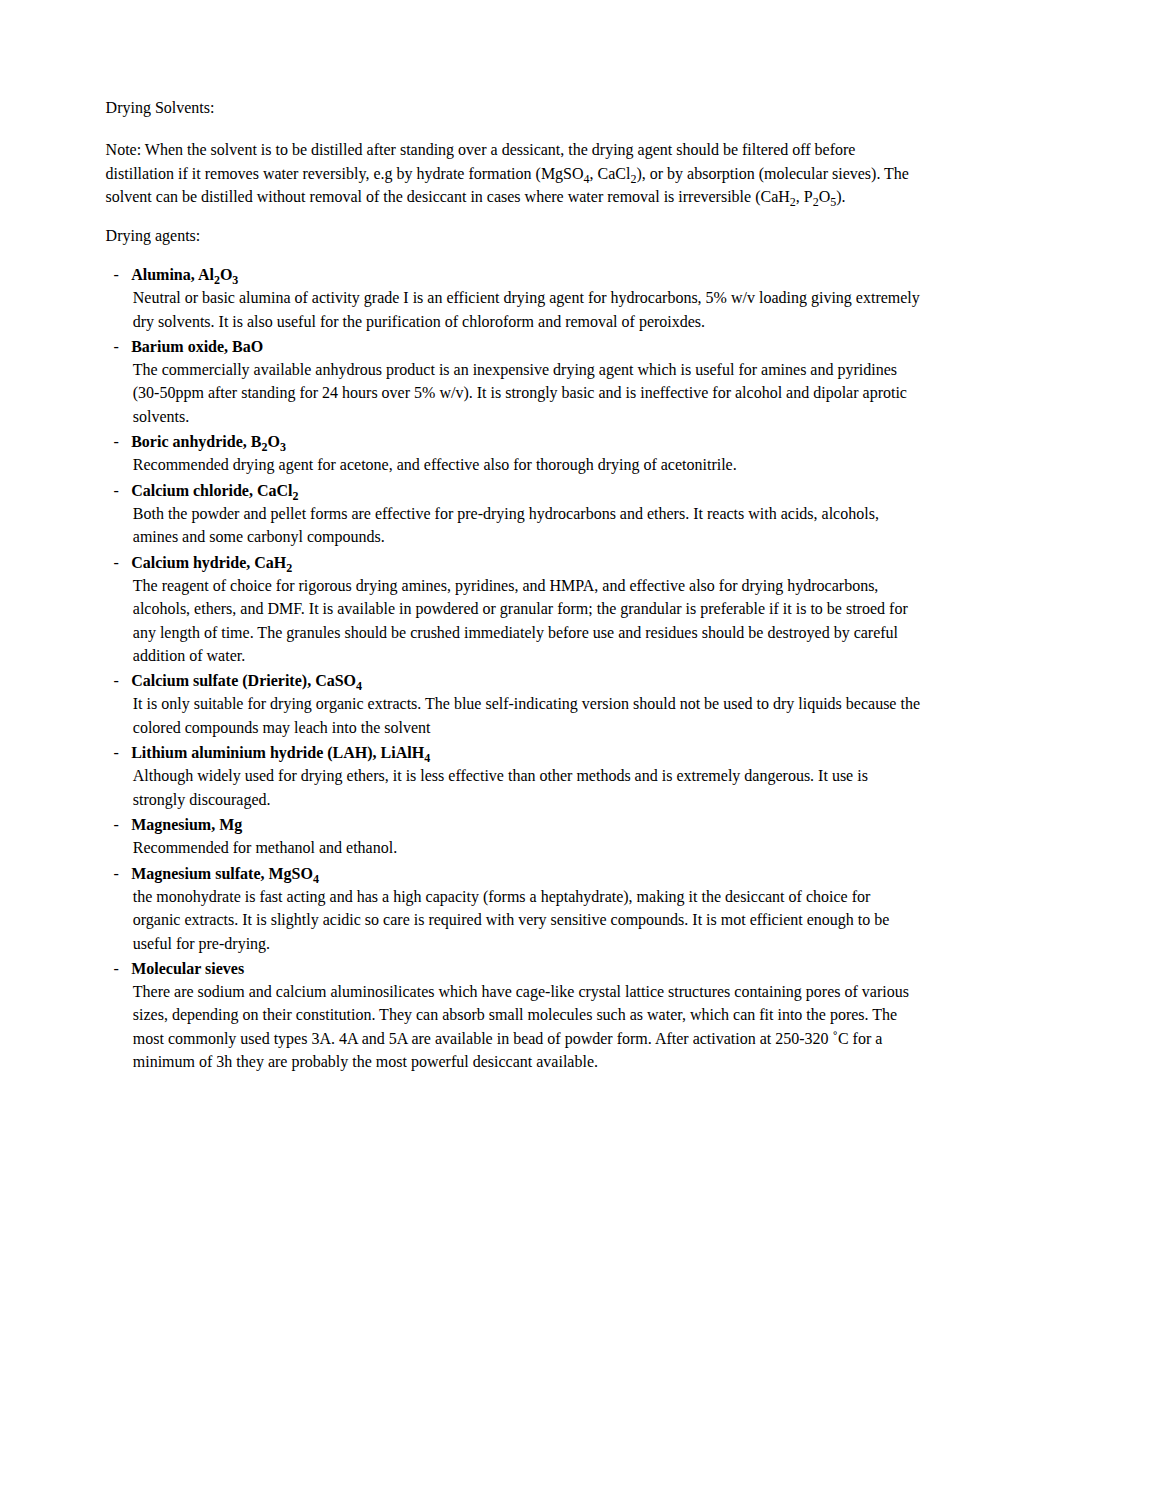Drying Solvents:
Note: When the solvent is to be distilled after standing over a dessicant, the drying agent should be filtered off before distillation if it removes water reversibly, e.g by hydrate formation (MgSO4, CaCl2), or by absorption (molecular sieves). The solvent can be distilled without removal of the desiccant in cases where water removal is irreversible (CaH2, P2O5).
Drying agents:
Alumina, Al2O3 Neutral or basic alumina of activity grade I is an efficient drying agent for hydrocarbons, 5% w/v loading giving extremely dry solvents. It is also useful for the purification of chloroform and removal of peroixdes.
Barium oxide, BaO The commercially available anhydrous product is an inexpensive drying agent which is useful for amines and pyridines (30-50ppm after standing for 24 hours over 5% w/v). It is strongly basic and is ineffective for alcohol and dipolar aprotic solvents.
Boric anhydride, B2O3 Recommended drying agent for acetone, and effective also for thorough drying of acetonitrile.
Calcium chloride, CaCl2 Both the powder and pellet forms are effective for pre-drying hydrocarbons and ethers. It reacts with acids, alcohols, amines and some carbonyl compounds.
Calcium hydride, CaH2 The reagent of choice for rigorous drying amines, pyridines, and HMPA, and effective also for drying hydrocarbons, alcohols, ethers, and DMF. It is available in powdered or granular form; the grandular is preferable if it is to be stroed for any length of time. The granules should be crushed immediately before use and residues should be destroyed by careful addition of water.
Calcium sulfate (Drierite), CaSO4 It is only suitable for drying organic extracts. The blue self-indicating version should not be used to dry liquids because the colored compounds may leach into the solvent
Lithium aluminium hydride (LAH), LiAlH4 Although widely used for drying ethers, it is less effective than other methods and is extremely dangerous. It use is strongly discouraged.
Magnesium, Mg Recommended for methanol and ethanol.
Magnesium sulfate, MgSO4 the monohydrate is fast acting and has a high capacity (forms a heptahydrate), making it the desiccant of choice for organic extracts. It is slightly acidic so care is required with very sensitive compounds. It is mot efficient enough to be useful for pre-drying.
Molecular sieves There are sodium and calcium aluminosilicates which have cage-like crystal lattice structures containing pores of various sizes, depending on their constitution. They can absorb small molecules such as water, which can fit into the pores. The most commonly used types 3A. 4A and 5A are available in bead of powder form. After activation at 250-320 ˚C for a minimum of 3h they are probably the most powerful desiccant available.